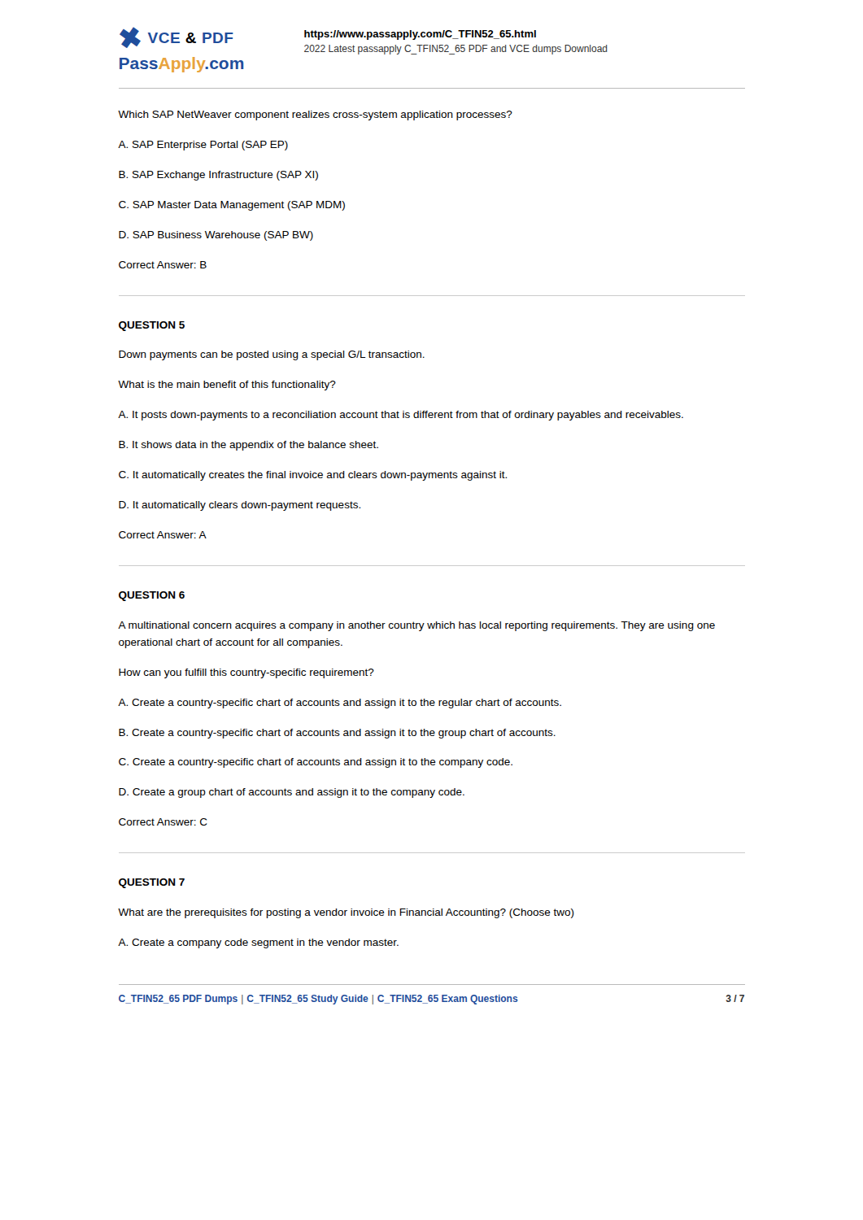✖ VCE & PDF
PassApply.com
https://www.passapply.com/C_TFIN52_65.html
2022 Latest passapply C_TFIN52_65 PDF and VCE dumps Download
Which SAP NetWeaver component realizes cross-system application processes?
A. SAP Enterprise Portal (SAP EP)
B. SAP Exchange Infrastructure (SAP XI)
C. SAP Master Data Management (SAP MDM)
D. SAP Business Warehouse (SAP BW)
Correct Answer: B
QUESTION 5
Down payments can be posted using a special G/L transaction.
What is the main benefit of this functionality?
A. It posts down-payments to a reconciliation account that is different from that of ordinary payables and receivables.
B. It shows data in the appendix of the balance sheet.
C. It automatically creates the final invoice and clears down-payments against it.
D. It automatically clears down-payment requests.
Correct Answer: A
QUESTION 6
A multinational concern acquires a company in another country which has local reporting requirements. They are using one operational chart of account for all companies.
How can you fulfill this country-specific requirement?
A. Create a country-specific chart of accounts and assign it to the regular chart of accounts.
B. Create a country-specific chart of accounts and assign it to the group chart of accounts.
C. Create a country-specific chart of accounts and assign it to the company code.
D. Create a group chart of accounts and assign it to the company code.
Correct Answer: C
QUESTION 7
What are the prerequisites for posting a vendor invoice in Financial Accounting? (Choose two)
A. Create a company code segment in the vendor master.
C_TFIN52_65 PDF Dumps|C_TFIN52_65 Study Guide|C_TFIN52_65 Exam Questions
3 / 7